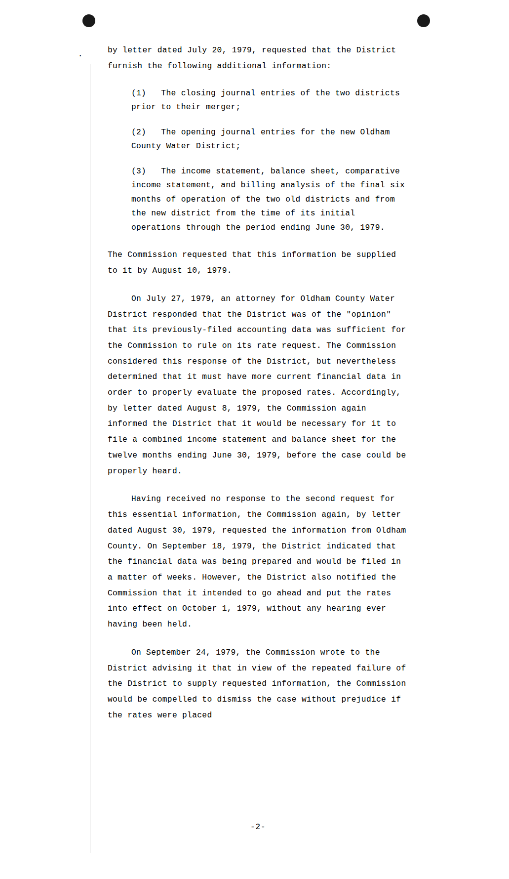.
by letter dated July 20, 1979, requested that the District furnish the following additional information:
(1) The closing journal entries of the two districts prior to their merger;
(2) The opening journal entries for the new Oldham County Water District;
(3) The income statement, balance sheet, comparative income statement, and billing analysis of the final six months of operation of the two old districts and from the new district from the time of its initial operations through the period ending June 30, 1979.
The Commission requested that this information be supplied to it by August 10, 1979.
On July 27, 1979, an attorney for Oldham County Water District responded that the District was of the "opinion" that its previously-filed accounting data was sufficient for the Commission to rule on its rate request. The Commission considered this response of the District, but nevertheless determined that it must have more current financial data in order to properly evaluate the proposed rates. Accordingly, by letter dated August 8, 1979, the Commission again informed the District that it would be necessary for it to file a combined income statement and balance sheet for the twelve months ending June 30, 1979, before the case could be properly heard.
Having received no response to the second request for this essential information, the Commission again, by letter dated August 30, 1979, requested the information from Oldham County. On September 18, 1979, the District indicated that the financial data was being prepared and would be filed in a matter of weeks. However, the District also notified the Commission that it intended to go ahead and put the rates into effect on October 1, 1979, without any hearing ever having been held.
On September 24, 1979, the Commission wrote to the District advising it that in view of the repeated failure of the District to supply requested information, the Commission would be compelled to dismiss the case without prejudice if the rates were placed
-2-